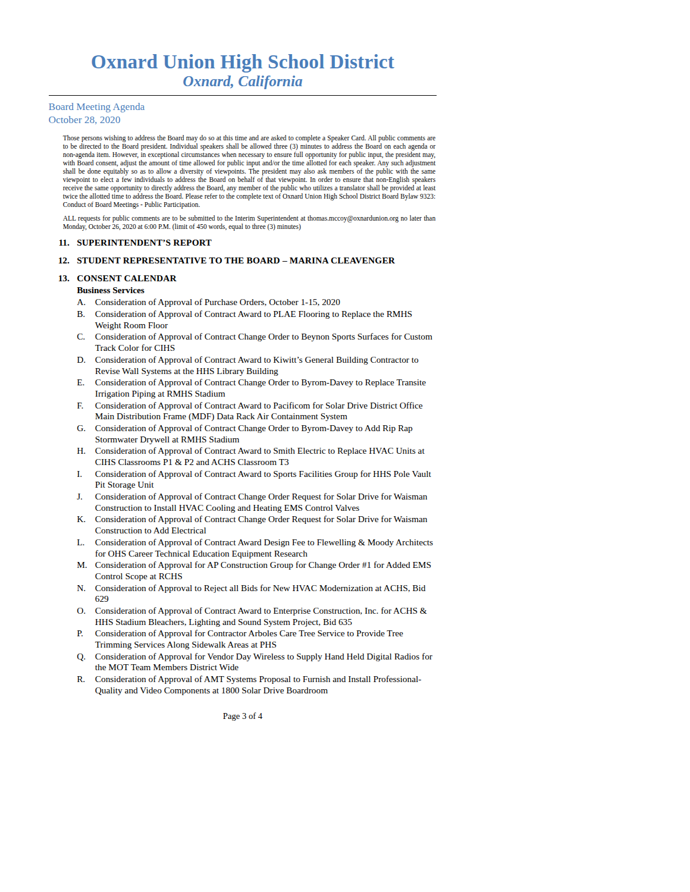Oxnard Union High School District
Oxnard, California
Board Meeting Agenda
October 28, 2020
Those persons wishing to address the Board may do so at this time and are asked to complete a Speaker Card. All public comments are to be directed to the Board president. Individual speakers shall be allowed three (3) minutes to address the Board on each agenda or non-agenda item. However, in exceptional circumstances when necessary to ensure full opportunity for public input, the president may, with Board consent, adjust the amount of time allowed for public input and/or the time allotted for each speaker. Any such adjustment shall be done equitably so as to allow a diversity of viewpoints. The president may also ask members of the public with the same viewpoint to elect a few individuals to address the Board on behalf of that viewpoint. In order to ensure that non-English speakers receive the same opportunity to directly address the Board, any member of the public who utilizes a translator shall be provided at least twice the allotted time to address the Board. Please refer to the complete text of Oxnard Union High School District Board Bylaw 9323: Conduct of Board Meetings - Public Participation.
ALL requests for public comments are to be submitted to the Interim Superintendent at thomas.mccoy@oxnardunion.org no later than Monday, October 26, 2020 at 6:00 P.M. (limit of 450 words, equal to three (3) minutes)
11. Superintendent’s Report
12. Student Representative to the Board – Marina Cleavenger
13. Consent Calendar
Business Services
A. Consideration of Approval of Purchase Orders, October 1-15, 2020
B. Consideration of Approval of Contract Award to PLAE Flooring to Replace the RMHS Weight Room Floor
C. Consideration of Approval of Contract Change Order to Beynon Sports Surfaces for Custom Track Color for CIHS
D. Consideration of Approval of Contract Award to Kiwitt’s General Building Contractor to Revise Wall Systems at the HHS Library Building
E. Consideration of Approval of Contract Change Order to Byrom-Davey to Replace Transite Irrigation Piping at RMHS Stadium
F. Consideration of Approval of Contract Award to Pacificom for Solar Drive District Office Main Distribution Frame (MDF) Data Rack Air Containment System
G. Consideration of Approval of Contract Change Order to Byrom-Davey to Add Rip Rap Stormwater Drywell at RMHS Stadium
H. Consideration of Approval of Contract Award to Smith Electric to Replace HVAC Units at CIHS Classrooms P1 & P2 and ACHS Classroom T3
I. Consideration of Approval of Contract Award to Sports Facilities Group for HHS Pole Vault Pit Storage Unit
J. Consideration of Approval of Contract Change Order Request for Solar Drive for Waisman Construction to Install HVAC Cooling and Heating EMS Control Valves
K. Consideration of Approval of Contract Change Order Request for Solar Drive for Waisman Construction to Add Electrical
L. Consideration of Approval of Contract Award Design Fee to Flewelling & Moody Architects for OHS Career Technical Education Equipment Research
M. Consideration of Approval for AP Construction Group for Change Order #1 for Added EMS Control Scope at RCHS
N. Consideration of Approval to Reject all Bids for New HVAC Modernization at ACHS, Bid 629
O. Consideration of Approval of Contract Award to Enterprise Construction, Inc. for ACHS & HHS Stadium Bleachers, Lighting and Sound System Project, Bid 635
P. Consideration of Approval for Contractor Arboles Care Tree Service to Provide Tree Trimming Services Along Sidewalk Areas at PHS
Q. Consideration of Approval for Vendor Day Wireless to Supply Hand Held Digital Radios for the MOT Team Members District Wide
R. Consideration of Approval of AMT Systems Proposal to Furnish and Install Professional-Quality and Video Components at 1800 Solar Drive Boardroom
Page 3 of 4